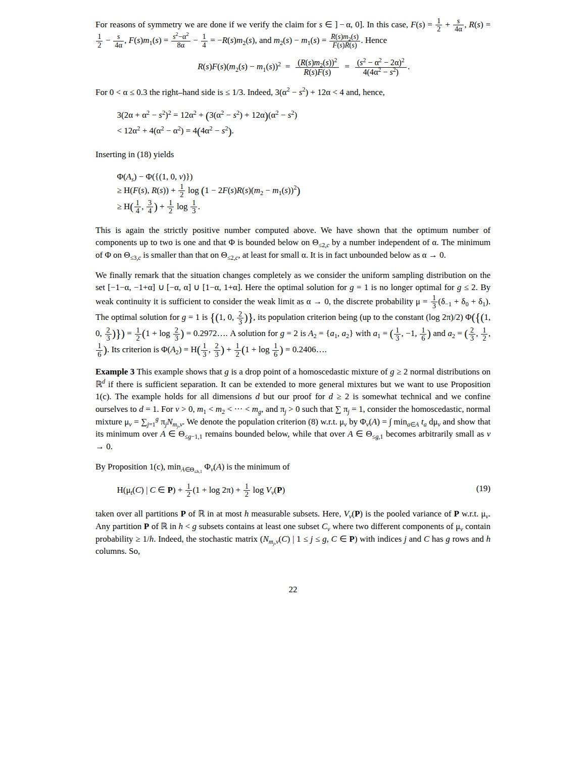For reasons of symmetry we are done if we verify the claim for s ∈ ] − α, 0]. In this case, F(s) = 12 + s 4α, R(s) = 12 − s 4α, F(s)m1(s) = s2−α28α − 14 = −R(s)m2(s), and m2(s) − m1(s) = R(s)m2(s) F(s)R(s). Hence
R(s)F(s)(m2(s) − m1(s))2 = (R(s)m2(s))2 R(s)F(s) = (s2 − α2 − 2α)24(4α2 − s2).
For 0 < α ≤ 0.3 the right–hand side is ≤ 1/3. Indeed, 3(α2 − s2) + 12α < 4 and, hence,
3(2α + α2 − s2)2 = 12α2 + (3(α2 − s2) + 12α)(α2 − s2)
< 12α2 + 4(α2 − α2) = 4(4α2 − s2).
Inserting in (18) yields
Φ(As) − Φ({(1, 0, v)})
≥ H(F(s), R(s)) + 12 log (1 − 2F(s)R(s)(m2 − m1(s))2)
≥ H(14, 34) + 12 log 13.
This is again the strictly positive number computed above. We have shown that the optimum number of components up to two is one and that Φ is bounded below on Θ≤2,c by a number independent of α. The minimum of Φ on Θ≤3,c is smaller than that on Θ≤2,c, at least for small α. It is in fact unbounded below as α → 0.
We finally remark that the situation changes completely as we consider the uniform sampling distribution on the set [−1−α, −1+α] ∪ [−α, α] ∪ [1−α, 1+α]. Here the optimal solution for g = 1 is no longer optimal for g ≤ 2. By weak continuity it is sufficient to consider the weak limit as α → 0, the discrete probability μ = 13(δ−1 + δ0 + δ1). The optimal solution for g = 1 is {(1, 0, 23)}, its population criterion being (up to the constant (log 2π)/2) Φ({(1, 0, 23)}) = 12(1 + log 23) = 0.2972…. A solution for g = 2 is A2 = {a1, a2} with a1 = (13, −1, 16) and a2 = (23, 12, 16). Its criterion is Φ(A2) = H(13, 23) + 12(1 + log 16) = 0.2406….
Example 3 This example shows that g is a drop point of a homoscedastic mixture of g ≥ 2 normal distributions on ℝd if there is sufficient separation. It can be extended to more general mixtures but we want to use Proposition 1(c). The example holds for all dimensions d but our proof for d ≥ 2 is somewhat technical and we confine ourselves to d = 1. For v > 0, m1 < m2 < ··· < mg, and πj > 0 such that ∑ πj = 1, consider the homoscedastic, normal mixture μv = ∑j=1g πjNmj,v. We denote the population criterion (8) w.r.t. μv by Φv(A) = ∫ mina∈A ta dμv and show that its minimum over A ∈ Θ≤g−1,1 remains bounded below, while that over A ∈ Θ≤g,1 becomes arbitrarily small as v → 0.
By Proposition 1(c), minA∈Θ≤h,1 Φv(A) is the minimum of
(19) H(μt(C) | C ∈ P) + 12(1 + log 2π) + 12 log Vv(P)
taken over all partitions P of ℝ in at most h measurable subsets. Here, Vv(P) is the pooled variance of P w.r.t. μv. Any partition P of ℝ in h < g subsets contains at least one subset Cv where two different components of μv contain probability ≥ 1/h. Indeed, the stochastic matrix (Nmj,v(C) | 1 ≤ j ≤ g, C ∈ P) with indices j and C has g rows and h columns. So,
22